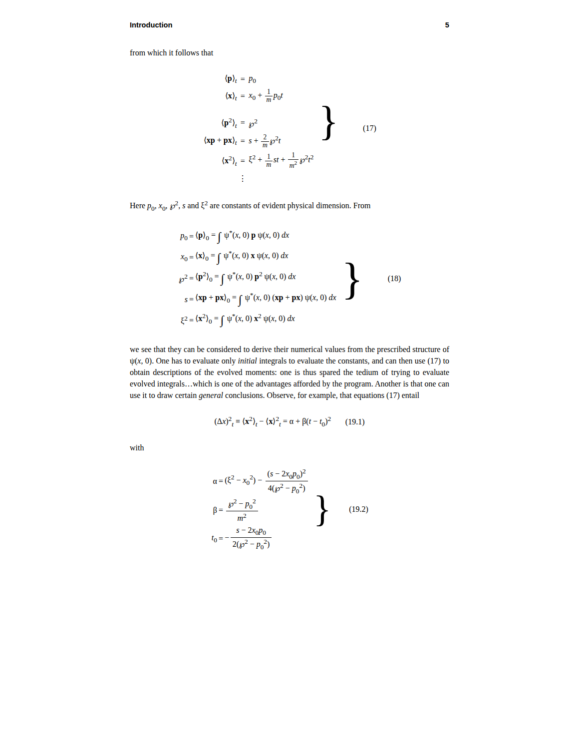Introduction 5
from which it follows that
| ⟨ p ⟩ t | = | p 0 | } |
| ⟨ x ⟩ t | = | x 0 + 1 m p 0 t |
| ⟨ p 2 ⟩ t | = | ℘ 2 |
| ⟨ x p + p x ⟩ t | = | s + 2 m ℘ 2 t |
| ⟨ x 2 ⟩ t | = | ξ 2 + 1 m s t + 1 m 2 ℘ 2 t 2 |
| | ⋮ | |
(17)
Here p0, x0, ℘2, s and ξ2 are constants of evident physical dimension. From
| p 0 | = | ⟨ p ⟩ 0 = ∫ ψ * ( x , 0) p ψ( x , 0) dx | } |
| x 0 | = | ⟨ x ⟩ 0 = ∫ ψ * ( x , 0) x ψ( x , 0) dx |
| ℘ 2 | = | ⟨ p 2 ⟩ 0 = ∫ ψ * ( x , 0) p 2 ψ( x , 0) dx |
| s | = | ⟨ x p + p x ⟩ 0 = ∫ ψ * ( x , 0) ( x p + p x ) ψ( x , 0) dx |
| ξ 2 | = | ⟨ x 2 ⟩ 0 = ∫ ψ * ( x , 0) x 2 ψ( x , 0) dx |
(18)
we see that they can be considered to derive their numerical values from the prescribed structure of ψ(x, 0). One has to evaluate only initial integrals to evaluate the constants, and can then use (17) to obtain descriptions of the evolved moments: one is thus spared the tedium of trying to evaluate evolved integrals…which is one of the advantages afforded by the program. Another is that one can use it to draw certain general conclusions. Observe, for example, that equations (17) entail
(Δx)2t ≡ ⟨x2⟩t − ⟨x⟩2t = α + β(t − t0)2
(19.1)
with
| α | = | (ξ 2 − x 0 2 ) − ( s − 2 x 0 p 0 ) 2 4(℘ 2 − p 0 2 ) | } |
| β | = | ℘ 2 − p 0 2 m 2 |
| t 0 | = | − s − 2 x 0 p 0 2(℘ 2 − p 0 2 ) |
(19.2)